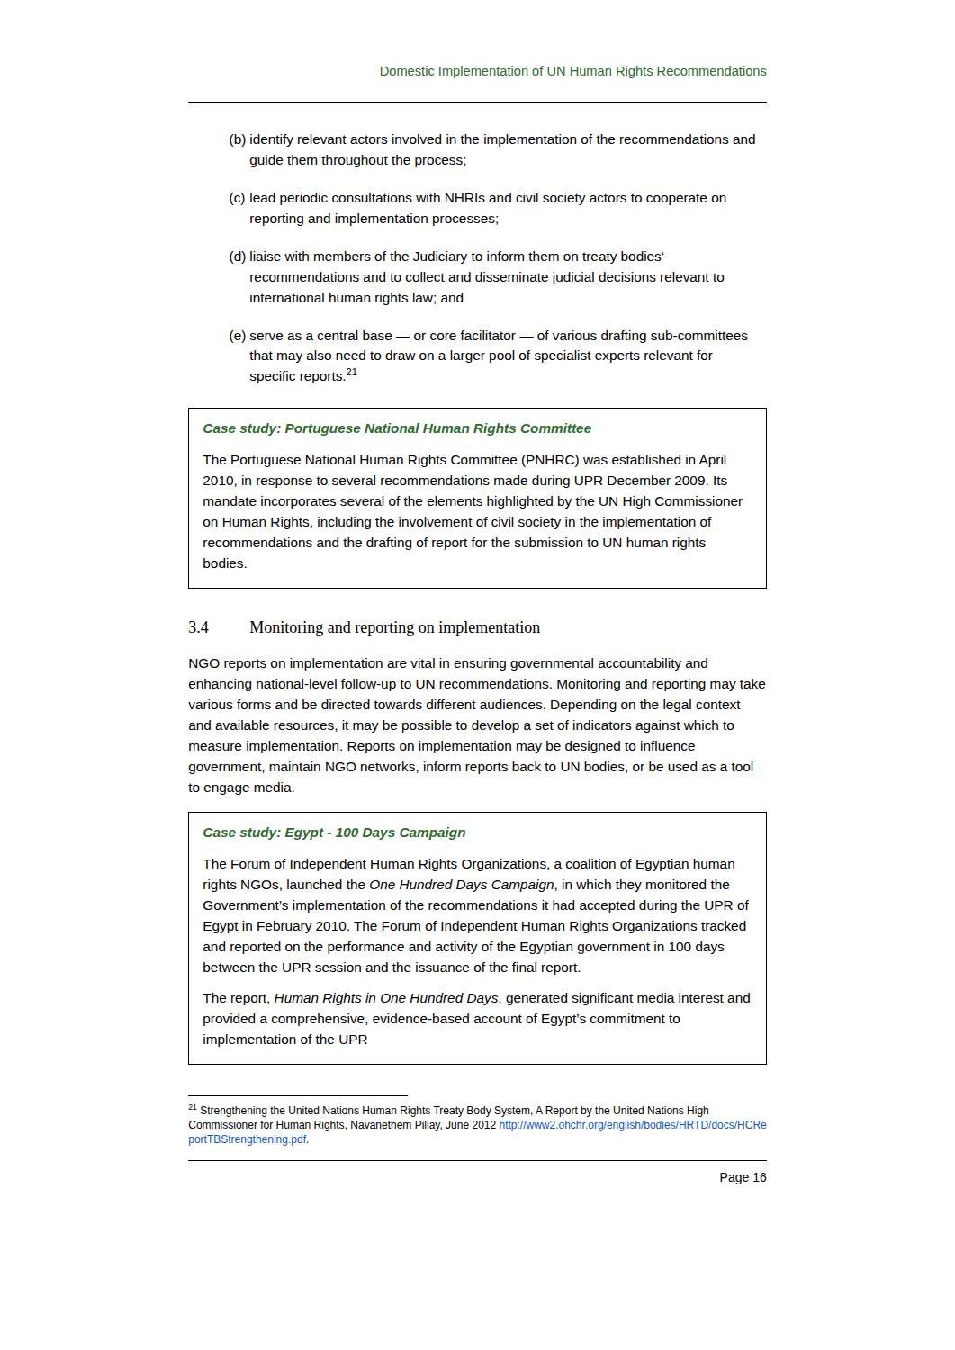Domestic Implementation of UN Human Rights Recommendations
(b) identify relevant actors involved in the implementation of the recommendations and guide them throughout the process;
(c) lead periodic consultations with NHRIs and civil society actors to cooperate on reporting and implementation processes;
(d) liaise with members of the Judiciary to inform them on treaty bodies‘ recommendations and to collect and disseminate judicial decisions relevant to international human rights law; and
(e) serve as a central base — or core facilitator — of various drafting sub-committees that may also need to draw on a larger pool of specialist experts relevant for specific reports.21
Case study: Portuguese National Human Rights Committee
The Portuguese National Human Rights Committee (PNHRC) was established in April 2010, in response to several recommendations made during UPR December 2009. Its mandate incorporates several of the elements highlighted by the UN High Commissioner on Human Rights, including the involvement of civil society in the implementation of recommendations and the drafting of report for the submission to UN human rights bodies.
3.4 Monitoring and reporting on implementation
NGO reports on implementation are vital in ensuring governmental accountability and enhancing national-level follow-up to UN recommendations. Monitoring and reporting may take various forms and be directed towards different audiences. Depending on the legal context and available resources, it may be possible to develop a set of indicators against which to measure implementation. Reports on implementation may be designed to influence government, maintain NGO networks, inform reports back to UN bodies, or be used as a tool to engage media.
Case study: Egypt - 100 Days Campaign
The Forum of Independent Human Rights Organizations, a coalition of Egyptian human rights NGOs, launched the One Hundred Days Campaign, in which they monitored the Government’s implementation of the recommendations it had accepted during the UPR of Egypt in February 2010. The Forum of Independent Human Rights Organizations tracked and reported on the performance and activity of the Egyptian government in 100 days between the UPR session and the issuance of the final report.
The report, Human Rights in One Hundred Days, generated significant media interest and provided a comprehensive, evidence-based account of Egypt’s commitment to implementation of the UPR
21 Strengthening the United Nations Human Rights Treaty Body System, A Report by the United Nations High Commissioner for Human Rights, Navanethem Pillay, June 2012 http://www2.ohchr.org/english/bodies/HRTD/docs/HCReportTBStrengthening.pdf.
Page 16